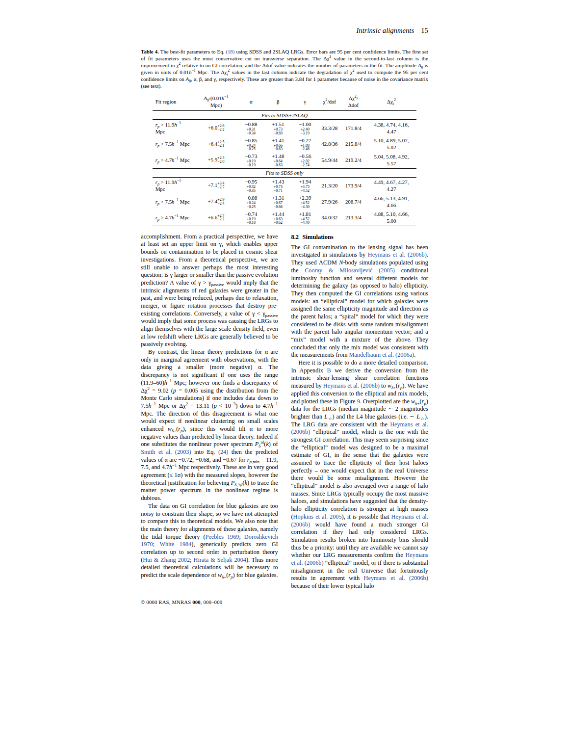Intrinsic alignments 15
Table 4. The best-fit parameters to Eq. (18) using SDSS and 2SLAQ LRGs. Error bars are 95 per cent confidence limits. The first set of fit parameters uses the most conservative cut on transverse separation. The Δχ2 value in the second-to-last column is the improvement in χ2 relative to no GI correlation, and the Δdof value indicates the number of parameters in the fit. The amplitude A0 is given in units of 0.01h−1 Mpc. The Δχi2 values in the last column indicate the degradation of χ2 used to compute the 95 per cent confidence limits on A0, α, β, and γ, respectively. These are greater than 3.84 for 1 parameter because of noise in the covariance matrix (see text).
| Fit region | A 0 /(0.01 h −1 Mpc) | α | β | γ | χ 2 /dof | Δχ 2 /Δdof | Δχ i 2 |
| --- | --- | --- | --- | --- | --- | --- | --- |
| Fits to SDSS+2SLAQ |
| r p > 11.9 h −1 Mpc | +6.0 +2.6 −2.2 | −0.88 +0.31 −0.34 | +1.51 +0.73 −0.69 | −1.00 +2.40 −3.19 | 33.3/28 | 171.8/4 | 4.38, 4.74, 4.16, 4.47 |
| r p > 7.5 h −1 Mpc | +6.4 +2.5 −2.1 | −0.85 +0.24 −0.25 | +1.41 +0.66 −0.63 | −0.27 +1.88 −2.46 | 42.8/36 | 215.8/4 | 5.10, 4.89, 5.07, 5.02 |
| r p > 4.7 h −1 Mpc | +5.9 +2.3 −2.0 | −0.73 +0.19 −0.19 | +1.48 +0.64 −0.63 | −0.56 +2.02 −2.74 | 54.9/44 | 219.2/4 | 5.04, 5.08, 4.92, 5.57 |
| Fits to SDSS only |
| r p > 11.9 h −1 Mpc | +7.1 +3.4 −2.7 | −0.95 +0.32 −0.35 | +1.43 +0.73 −0.71 | +1.94 +4.75 −4.52 | 21.3/20 | 173.9/4 | 4.49, 4.67, 4.27, 4.27 |
| r p > 7.5 h −1 Mpc | +7.4 +2.9 −2.4 | −0.88 +0.24 −0.25 | +1.31 +0.67 −0.66 | +2.39 +4.52 −4.30 | 27.9/26 | 208.7/4 | 4.66, 5.13, 4.91, 4.66 |
| r p > 4.7 h −1 Mpc | +6.6 +2.7 −2.2 | −0.74 +0.19 −0.18 | +1.44 +0.63 −0.62 | +1.81 +4.52 −4.40 | 34.0/32 | 213.3/4 | 4.88, 5.10, 4.66, 5.00 |
accomplishment. From a practical perspective, we have at least set an upper limit on γ, which enables upper bounds on contamination to be placed in cosmic shear investigations. From a theoretical perspective, we are still unable to answer perhaps the most interesting question: is γ larger or smaller than the passive evolution prediction? A value of γ > γpassive would imply that the intrinsic alignments of red galaxies were greater in the past, and were being reduced, perhaps due to relaxation, merger, or figure rotation processes that destroy pre-existing correlations. Conversely, a value of γ < γpassive would imply that some process was causing the LRGs to align themselves with the large-scale density field, even at low redshift where LRGs are generally believed to be passively evolving.
By contrast, the linear theory predictions for α are only in marginal agreement with observations, with the data giving a smaller (more negative) α. The discrepancy is not significant if one uses the range (11.9–60)h−1 Mpc; however one finds a discrepancy of Δχ2 = 9.02 (p = 0.005 using the distribution from the Monte Carlo simulations) if one includes data down to 7.5h−1 Mpc or Δχ2 = 13.11 (p < 10−3) down to 4.7h−1 Mpc. The direction of this disagreement is what one would expect if nonlinear clustering on small scales enhanced wδ+(rp), since this would tilt α to more negative values than predicted by linear theory. Indeed if one substitutes the nonlinear power spectrum Pδnl(k) of Smith et al. (2003) into Eq. (24) then the predicted values of α are −0.72, −0.68, and −0.67 for rp,min = 11.9, 7.5, and 4.7h−1 Mpc respectively. These are in very good agreement (≤ 1σ) with the measured slopes, however the theoretical justification for believing Pδ,˜γI(k) to trace the matter power spectrum in the nonlinear regime is dubious.
The data on GI correlation for blue galaxies are too noisy to constrain their shape, so we have not attempted to compare this to theoretical models. We also note that the main theory for alignments of these galaxies, namely the tidal torque theory (Peebles 1969; Doroshkevich 1970; White 1984), generically predicts zero GI correlation up to second order in perturbation theory (Hui & Zhang 2002; Hirata & Seljak 2004). Thus more detailed theoretical calculations will be necessary to predict the scale dependence of wδ+(rp) for blue galaxies.
8.2 Simulations
The GI contamination to the lensing signal has been investigated in simulations by Heymans et al. (2006b). They used ΛCDM N-body simulations populated using the Cooray & Milosavljević (2005) conditional luminosity function and several different models for determining the galaxy (as opposed to halo) ellipticity. They then computed the GI correlations using various models: an “elliptical” model for which galaxies were assigned the same ellipticity magnitude and direction as the parent halos; a “spiral” model for which they were considered to be disks with some random misalignment with the parent halo angular momentum vector; and a “mix” model with a mixture of the above. They concluded that only the mix model was consistent with the measurements from Mandelbaum et al. (2006a).
Here it is possible to do a more detailed comparison. In Appendix B we derive the conversion from the intrinsic shear-lensing shear correlation functions measured by Heymans et al. (2006b) to wδ+(rp). We have applied this conversion to the elliptical and mix models, and plotted these in Figure 9. Overplotted are the wδ+(rp) data for the LRGs (median magnitude ∼ 2 magnitudes brighter than L☆) and the L4 blue galaxies (i.e. ∼ L☆). The LRG data are consistent with the Heymans et al. (2006b) “elliptical” model, which is the one with the strongest GI correlation. This may seem surprising since the “elliptical” model was designed to be a maximal estimate of GI, in the sense that the galaxies were assumed to trace the ellipticity of their host haloes perfectly – one would expect that in the real Universe there would be some misalignment. However the “elliptical” model is also averaged over a range of halo masses. Since LRGs typically occupy the most massive haloes, and simulations have suggested that the density-halo ellipticity correlation is stronger at high masses (Hopkins et al. 2005), it is possible that Heymans et al. (2006b) would have found a much stronger GI correlation if they had only considered LRGs. Simulation results broken into luminosity bins should thus be a priority: until they are available we cannot say whether our LRG measurements confirm the Heymans et al. (2006b) “elliptical” model, or if there is substantial misalignment in the real Universe that fortuitously results in agreement with Heymans et al. (2006b) because of their lower typical halo
© 0000 RAS, MNRAS 000, 000–000